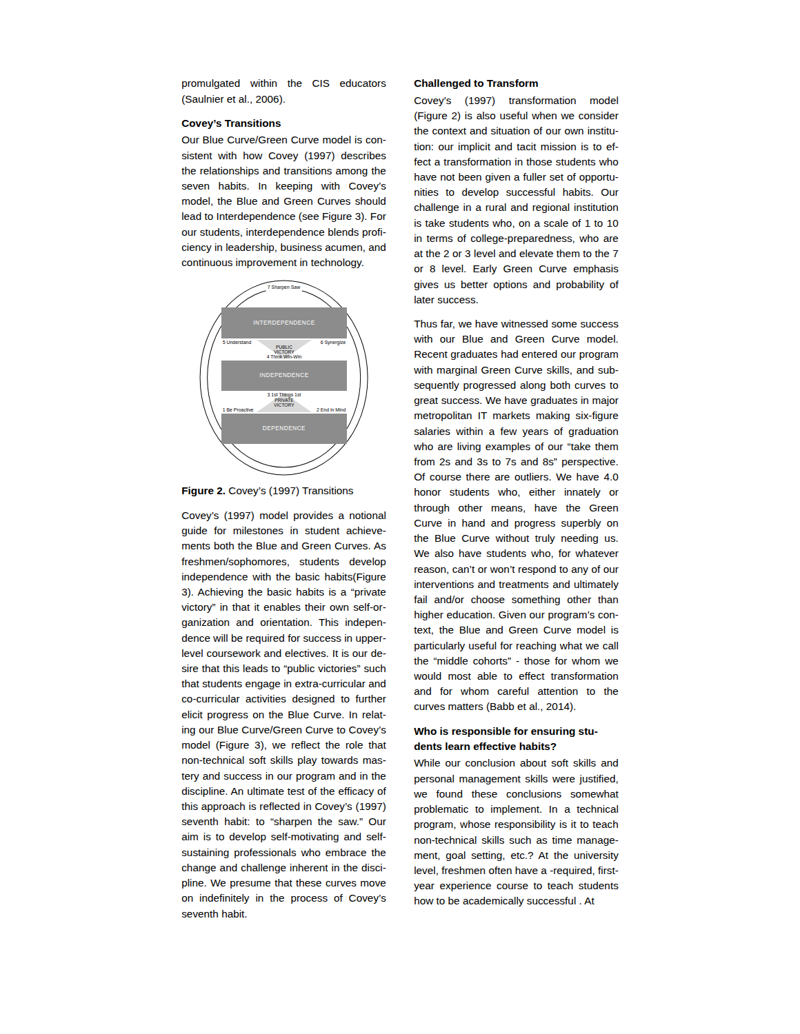promulgated within the CIS educators (Saulnier et al., 2006).
Covey’s Transitions
Our Blue Curve/Green Curve model is consistent with how Covey (1997) describes the relationships and transitions among the seven habits. In keeping with Covey’s model, the Blue and Green Curves should lead to Interdependence (see Figure 3). For our students, interdependence blends proficiency in leadership, business acumen, and continuous improvement in technology.
7 Sharpen Saw
INTERDEPENDENCE
5 Understand
6 Synergize
PUBLIC
VICTORY
4 Think Win-Win
INDEPENDENCE
3 1st Things 1st
PRIVATE
VICTORY
1 Be Proactive
2 End in Mind
DEPENDENCE
Figure 2. Covey’s (1997) Transitions
Covey’s (1997) model provides a notional guide for milestones in student achievements both the Blue and Green Curves. As freshmen/sophomores, students develop independence with the basic habits(Figure 3). Achieving the basic habits is a “private victory” in that it enables their own self-organization and orientation. This independence will be required for success in upper-level coursework and electives. It is our desire that this leads to “public victories” such that students engage in extra-curricular and co-curricular activities designed to further elicit progress on the Blue Curve. In relating our Blue Curve/Green Curve to Covey’s model (Figure 3), we reflect the role that non-technical soft skills play towards mastery and success in our program and in the discipline. An ultimate test of the efficacy of this approach is reflected in Covey’s (1997) seventh habit: to “sharpen the saw.” Our aim is to develop self-motivating and self-sustaining professionals who embrace the change and challenge inherent in the discipline. We presume that these curves move on indefinitely in the process of Covey’s seventh habit.
Challenged to Transform
Covey’s (1997) transformation model (Figure 2) is also useful when we consider the context and situation of our own institution: our implicit and tacit mission is to effect a transformation in those students who have not been given a fuller set of opportunities to develop successful habits. Our challenge in a rural and regional institution is take students who, on a scale of 1 to 10 in terms of college-preparedness, who are at the 2 or 3 level and elevate them to the 7 or 8 level. Early Green Curve emphasis gives us better options and probability of later success.
Thus far, we have witnessed some success with our Blue and Green Curve model. Recent graduates had entered our program with marginal Green Curve skills, and subsequently progressed along both curves to great success. We have graduates in major metropolitan IT markets making six-figure salaries within a few years of graduation who are living examples of our “take them from 2s and 3s to 7s and 8s” perspective. Of course there are outliers. We have 4.0 honor students who, either innately or through other means, have the Green Curve in hand and progress superbly on the Blue Curve without truly needing us. We also have students who, for whatever reason, can’t or won’t respond to any of our interventions and treatments and ultimately fail and/or choose something other than higher education. Given our program’s context, the Blue and Green Curve model is particularly useful for reaching what we call the “middle cohorts” - those for whom we would most able to effect transformation and for whom careful attention to the curves matters (Babb et al., 2014).
Who is responsible for ensuring students learn effective habits?
While our conclusion about soft skills and personal management skills were justified, we found these conclusions somewhat problematic to implement. In a technical program, whose responsibility is it to teach non-technical skills such as time management, goal setting, etc.? At the university level, freshmen often have a -required, first-year experience course to teach students how to be academically successful . At